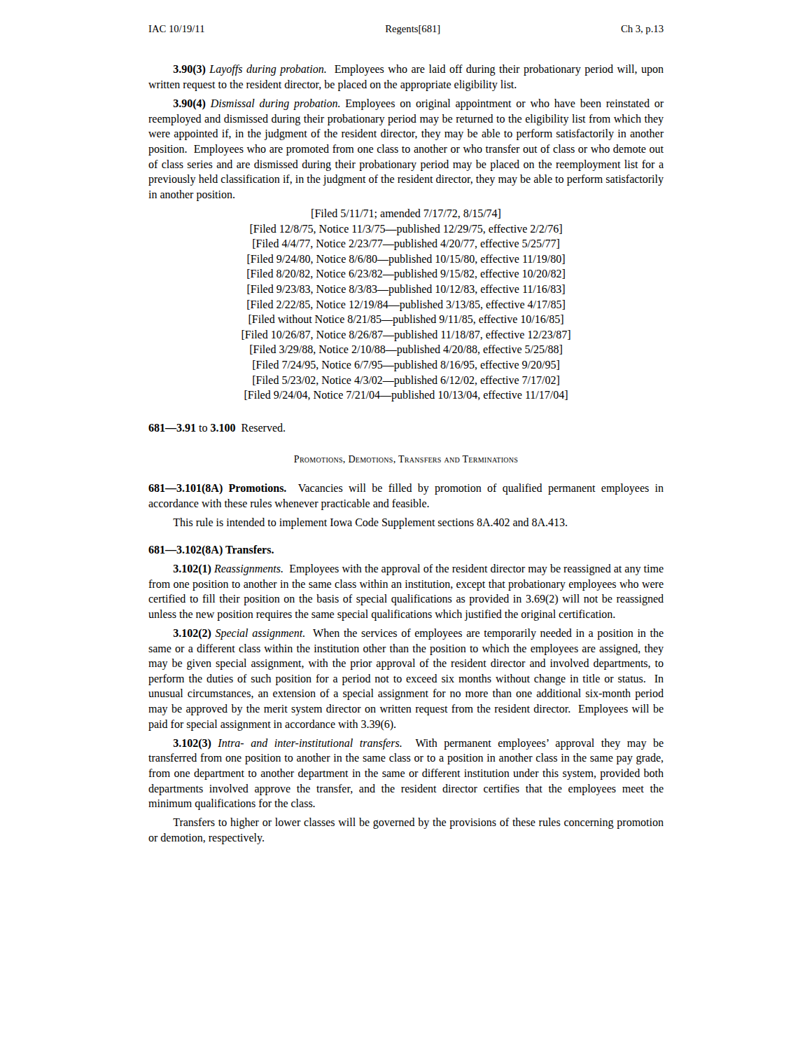IAC 10/19/11 Regents[681] Ch 3, p.13
3.90(3) Layoffs during probation. Employees who are laid off during their probationary period will, upon written request to the resident director, be placed on the appropriate eligibility list.
3.90(4) Dismissal during probation. Employees on original appointment or who have been reinstated or reemployed and dismissed during their probationary period may be returned to the eligibility list from which they were appointed if, in the judgment of the resident director, they may be able to perform satisfactorily in another position. Employees who are promoted from one class to another or who transfer out of class or who demote out of class series and are dismissed during their probationary period may be placed on the reemployment list for a previously held classification if, in the judgment of the resident director, they may be able to perform satisfactorily in another position.
[Filed 5/11/71; amended 7/17/72, 8/15/74]
[Filed 12/8/75, Notice 11/3/75—published 12/29/75, effective 2/2/76]
[Filed 4/4/77, Notice 2/23/77—published 4/20/77, effective 5/25/77]
[Filed 9/24/80, Notice 8/6/80—published 10/15/80, effective 11/19/80]
[Filed 8/20/82, Notice 6/23/82—published 9/15/82, effective 10/20/82]
[Filed 9/23/83, Notice 8/3/83—published 10/12/83, effective 11/16/83]
[Filed 2/22/85, Notice 12/19/84—published 3/13/85, effective 4/17/85]
[Filed without Notice 8/21/85—published 9/11/85, effective 10/16/85]
[Filed 10/26/87, Notice 8/26/87—published 11/18/87, effective 12/23/87]
[Filed 3/29/88, Notice 2/10/88—published 4/20/88, effective 5/25/88]
[Filed 7/24/95, Notice 6/7/95—published 8/16/95, effective 9/20/95]
[Filed 5/23/02, Notice 4/3/02—published 6/12/02, effective 7/17/02]
[Filed 9/24/04, Notice 7/21/04—published 10/13/04, effective 11/17/04]
681—3.91 to 3.100 Reserved.
Promotions, Demotions, Transfers and Terminations
681—3.101(8A) Promotions. Vacancies will be filled by promotion of qualified permanent employees in accordance with these rules whenever practicable and feasible.
This rule is intended to implement Iowa Code Supplement sections 8A.402 and 8A.413.
681—3.102(8A) Transfers.
3.102(1) Reassignments. Employees with the approval of the resident director may be reassigned at any time from one position to another in the same class within an institution, except that probationary employees who were certified to fill their position on the basis of special qualifications as provided in 3.69(2) will not be reassigned unless the new position requires the same special qualifications which justified the original certification.
3.102(2) Special assignment. When the services of employees are temporarily needed in a position in the same or a different class within the institution other than the position to which the employees are assigned, they may be given special assignment, with the prior approval of the resident director and involved departments, to perform the duties of such position for a period not to exceed six months without change in title or status. In unusual circumstances, an extension of a special assignment for no more than one additional six-month period may be approved by the merit system director on written request from the resident director. Employees will be paid for special assignment in accordance with 3.39(6).
3.102(3) Intra- and inter-institutional transfers. With permanent employees’ approval they may be transferred from one position to another in the same class or to a position in another class in the same pay grade, from one department to another department in the same or different institution under this system, provided both departments involved approve the transfer, and the resident director certifies that the employees meet the minimum qualifications for the class.
Transfers to higher or lower classes will be governed by the provisions of these rules concerning promotion or demotion, respectively.